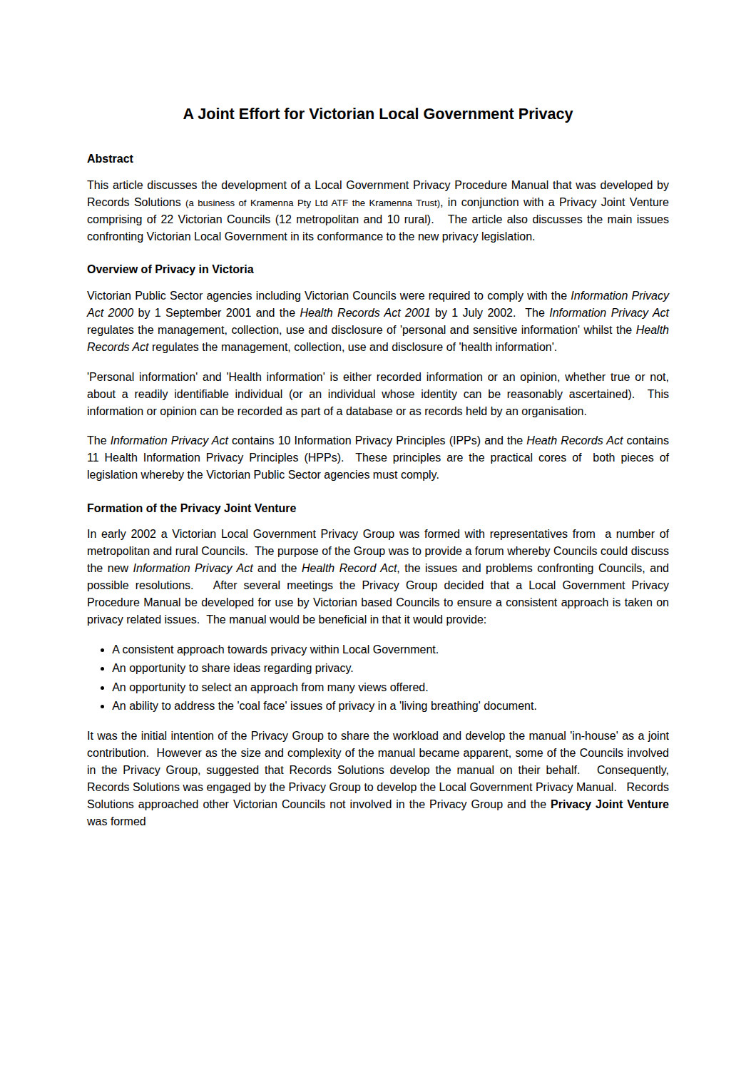A Joint Effort for Victorian Local Government Privacy
Abstract
This article discusses the development of a Local Government Privacy Procedure Manual that was developed by Records Solutions (a business of Kramenna Pty Ltd ATF the Kramenna Trust), in conjunction with a Privacy Joint Venture comprising of 22 Victorian Councils (12 metropolitan and 10 rural). The article also discusses the main issues confronting Victorian Local Government in its conformance to the new privacy legislation.
Overview of Privacy in Victoria
Victorian Public Sector agencies including Victorian Councils were required to comply with the Information Privacy Act 2000 by 1 September 2001 and the Health Records Act 2001 by 1 July 2002. The Information Privacy Act regulates the management, collection, use and disclosure of 'personal and sensitive information' whilst the Health Records Act regulates the management, collection, use and disclosure of 'health information'.
'Personal information' and 'Health information' is either recorded information or an opinion, whether true or not, about a readily identifiable individual (or an individual whose identity can be reasonably ascertained). This information or opinion can be recorded as part of a database or as records held by an organisation.
The Information Privacy Act contains 10 Information Privacy Principles (IPPs) and the Heath Records Act contains 11 Health Information Privacy Principles (HPPs). These principles are the practical cores of both pieces of legislation whereby the Victorian Public Sector agencies must comply.
Formation of the Privacy Joint Venture
In early 2002 a Victorian Local Government Privacy Group was formed with representatives from a number of metropolitan and rural Councils. The purpose of the Group was to provide a forum whereby Councils could discuss the new Information Privacy Act and the Health Record Act, the issues and problems confronting Councils, and possible resolutions. After several meetings the Privacy Group decided that a Local Government Privacy Procedure Manual be developed for use by Victorian based Councils to ensure a consistent approach is taken on privacy related issues. The manual would be beneficial in that it would provide:
A consistent approach towards privacy within Local Government.
An opportunity to share ideas regarding privacy.
An opportunity to select an approach from many views offered.
An ability to address the 'coal face' issues of privacy in a 'living breathing' document.
It was the initial intention of the Privacy Group to share the workload and develop the manual 'in-house' as a joint contribution. However as the size and complexity of the manual became apparent, some of the Councils involved in the Privacy Group, suggested that Records Solutions develop the manual on their behalf. Consequently, Records Solutions was engaged by the Privacy Group to develop the Local Government Privacy Manual. Records Solutions approached other Victorian Councils not involved in the Privacy Group and the Privacy Joint Venture was formed